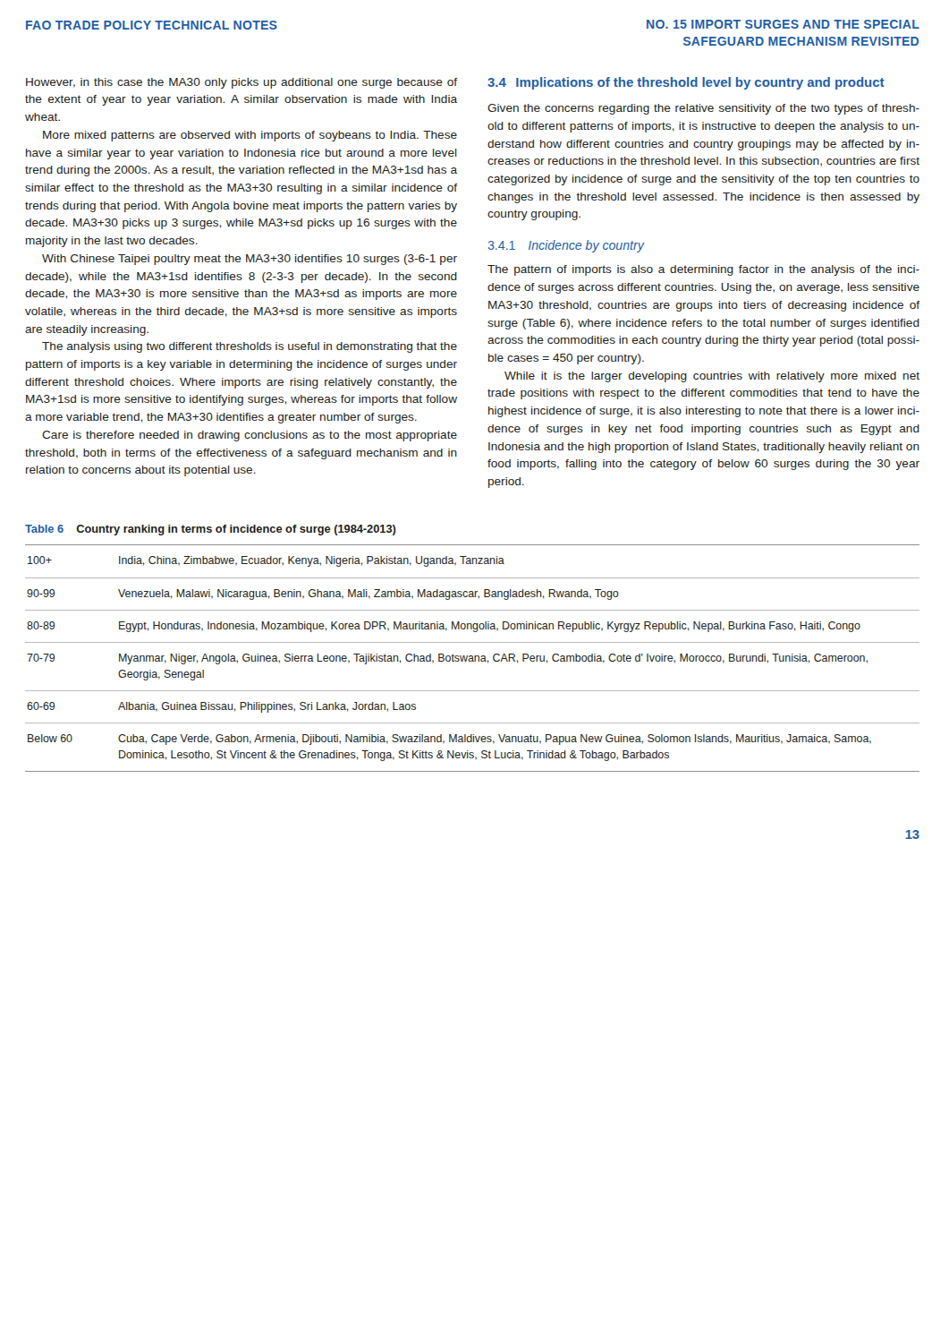FAO Trade Policy Technical Notes
No. 15 Import Surges and the Special
Safeguard Mechanism Revisited
However, in this case the MA30 only picks up additional one surge because of the extent of year to year variation. A similar observation is made with India wheat.
More mixed patterns are observed with imports of soybeans to India. These have a similar year to year variation to Indonesia rice but around a more level trend during the 2000s. As a result, the variation reflected in the MA3+1sd has a similar effect to the threshold as the MA3+30 resulting in a similar incidence of trends during that period. With Angola bovine meat imports the pattern varies by decade. MA3+30 picks up 3 surges, while MA3+sd picks up 16 surges with the majority in the last two decades.
With Chinese Taipei poultry meat the MA3+30 identifies 10 surges (3-6-1 per decade), while the MA3+1sd identifies 8 (2-3-3 per decade). In the second decade, the MA3+30 is more sensitive than the MA3+sd as imports are more volatile, whereas in the third decade, the MA3+sd is more sensitive as imports are steadily increasing.
The analysis using two different thresholds is useful in demonstrating that the pattern of imports is a key variable in determining the incidence of surges under different threshold choices. Where imports are rising relatively constantly, the MA3+1sd is more sensitive to identifying surges, whereas for imports that follow a more variable trend, the MA3+30 identifies a greater number of surges.
Care is therefore needed in drawing conclusions as to the most appropriate threshold, both in terms of the effectiveness of a safeguard mechanism and in relation to concerns about its potential use.
3.4 Implications of the threshold level by country and product
Given the concerns regarding the relative sensitivity of the two types of threshold to different patterns of imports, it is instructive to deepen the analysis to understand how different countries and country groupings may be affected by increases or reductions in the threshold level. In this subsection, countries are first categorized by incidence of surge and the sensitivity of the top ten countries to changes in the threshold level assessed. The incidence is then assessed by country grouping.
3.4.1 Incidence by country
The pattern of imports is also a determining factor in the analysis of the incidence of surges across different countries. Using the, on average, less sensitive MA3+30 threshold, countries are groups into tiers of decreasing incidence of surge (Table 6), where incidence refers to the total number of surges identified across the commodities in each country during the thirty year period (total possible cases = 450 per country).
While it is the larger developing countries with relatively more mixed net trade positions with respect to the different commodities that tend to have the highest incidence of surge, it is also interesting to note that there is a lower incidence of surges in key net food importing countries such as Egypt and Indonesia and the high proportion of Island States, traditionally heavily reliant on food imports, falling into the category of below 60 surges during the 30 year period.
Table 6 Country ranking in terms of incidence of surge (1984-2013)
| 100+ | India, China, Zimbabwe, Ecuador, Kenya, Nigeria, Pakistan, Uganda, Tanzania |
| 90-99 | Venezuela, Malawi, Nicaragua, Benin, Ghana, Mali, Zambia, Madagascar, Bangladesh, Rwanda, Togo |
| 80-89 | Egypt, Honduras, Indonesia, Mozambique, Korea DPR, Mauritania, Mongolia, Dominican Republic, Kyrgyz Republic, Nepal, Burkina Faso, Haiti, Congo |
| 70-79 | Myanmar, Niger, Angola, Guinea, Sierra Leone, Tajikistan, Chad, Botswana, CAR, Peru, Cambodia, Cote d' Ivoire, Morocco, Burundi, Tunisia, Cameroon, Georgia, Senegal |
| 60-69 | Albania, Guinea Bissau, Philippines, Sri Lanka, Jordan, Laos |
| Below 60 | Cuba, Cape Verde, Gabon, Armenia, Djibouti, Namibia, Swaziland, Maldives, Vanuatu, Papua New Guinea, Solomon Islands, Mauritius, Jamaica, Samoa, Dominica, Lesotho, St Vincent & the Grenadines, Tonga, St Kitts & Nevis, St Lucia, Trinidad & Tobago, Barbados |
13